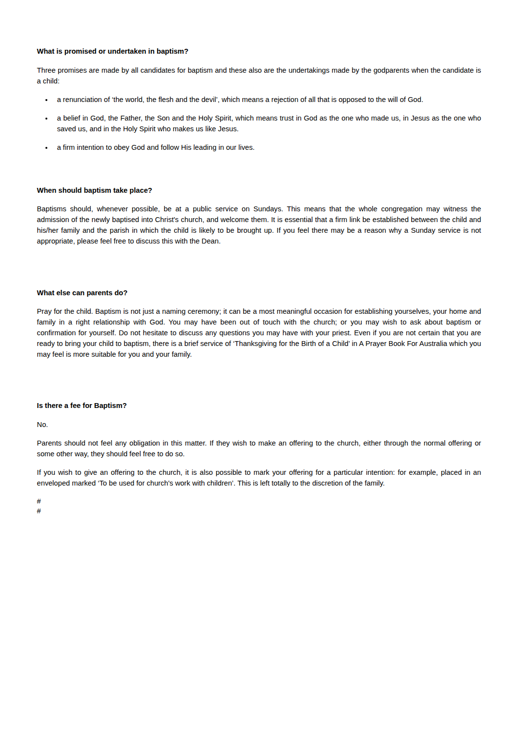What is promised or undertaken in baptism?
Three promises are made by all candidates for baptism and these also are the undertakings made by the godparents when the candidate is a child:
a renunciation of ‘the world, the flesh and the devil’, which means a rejection of all that is opposed to the will of God.
a belief in God, the Father, the Son and the Holy Spirit, which means trust in God as the one who made us, in Jesus as the one who saved us, and in the Holy Spirit who makes us like Jesus.
a firm intention to obey God and follow His leading in our lives.
When should baptism take place?
Baptisms should, whenever possible, be at a public service on Sundays. This means that the whole congregation may witness the admission of the newly baptised into Christ's church, and welcome them. It is essential that a firm link be established between the child and his/her family and the parish in which the child is likely to be brought up. If you feel there may be a reason why a Sunday service is not appropriate, please feel free to discuss this with the Dean.
What else can parents do?
Pray for the child. Baptism is not just a naming ceremony; it can be a most meaningful occasion for establishing yourselves, your home and family in a right relationship with God. You may have been out of touch with the church; or you may wish to ask about baptism or confirmation for yourself. Do not hesitate to discuss any questions you may have with your priest. Even if you are not certain that you are ready to bring your child to baptism, there is a brief service of ‘Thanksgiving for the Birth of a Child’ in A Prayer Book For Australia which you may feel is more suitable for you and your family.
Is there a fee for Baptism?
No.
Parents should not feel any obligation in this matter. If they wish to make an offering to the church, either through the normal offering or some other way, they should feel free to do so.
If you wish to give an offering to the church, it is also possible to mark your offering for a particular intention: for example, placed in an enveloped marked ‘To be used for church's work with children’. This is left totally to the discretion of the family.
#
#